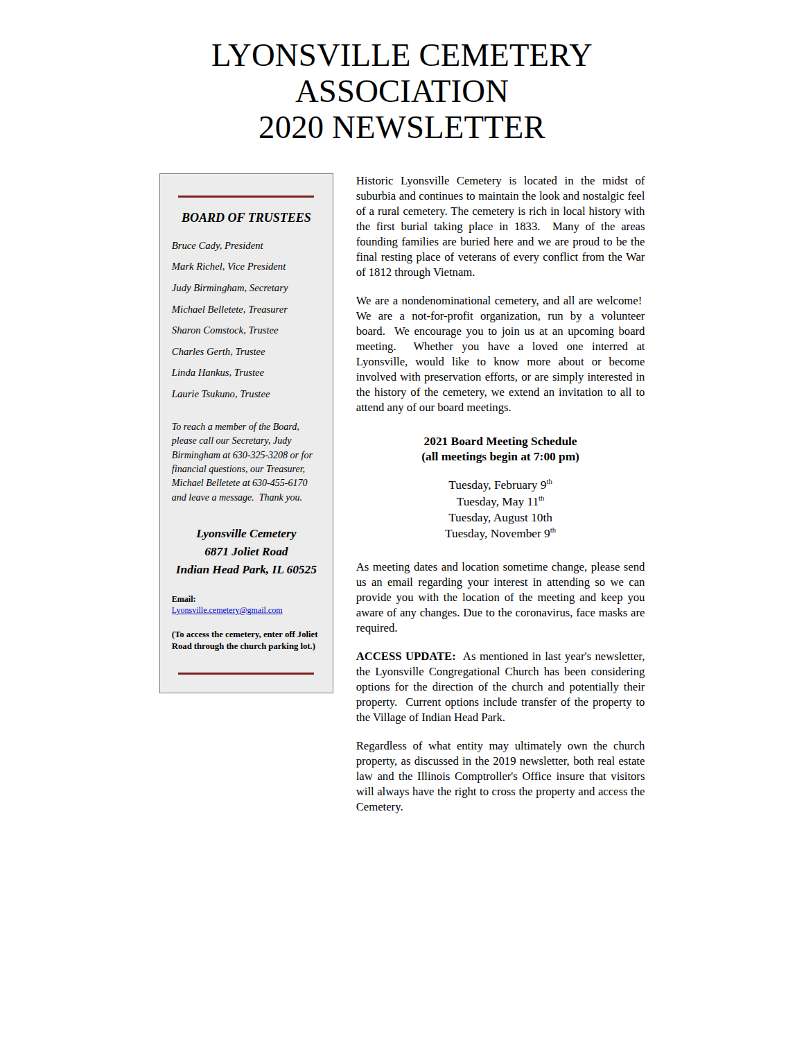LYONSVILLE CEMETERY ASSOCIATION
2020 NEWSLETTER
BOARD OF TRUSTEES
Bruce Cady, President
Mark Richel, Vice President
Judy Birmingham, Secretary
Michael Belletete, Treasurer
Sharon Comstock, Trustee
Charles Gerth, Trustee
Linda Hankus, Trustee
Laurie Tsukuno, Trustee
To reach a member of the Board, please call our Secretary, Judy Birmingham at 630-325-3208 or for financial questions, our Treasurer, Michael Belletete at 630-455-6170 and leave a message. Thank you.
Lyonsville Cemetery
6871 Joliet Road
Indian Head Park, IL 60525
Email:
Lyonsville.cemetery@gmail.com
(To access the cemetery, enter off Joliet Road through the church parking lot.)
Historic Lyonsville Cemetery is located in the midst of suburbia and continues to maintain the look and nostalgic feel of a rural cemetery. The cemetery is rich in local history with the first burial taking place in 1833. Many of the areas founding families are buried here and we are proud to be the final resting place of veterans of every conflict from the War of 1812 through Vietnam.
We are a nondenominational cemetery, and all are welcome! We are a not-for-profit organization, run by a volunteer board. We encourage you to join us at an upcoming board meeting. Whether you have a loved one interred at Lyonsville, would like to know more about or become involved with preservation efforts, or are simply interested in the history of the cemetery, we extend an invitation to all to attend any of our board meetings.
2021 Board Meeting Schedule
(all meetings begin at 7:00 pm)
Tuesday, February 9th
Tuesday, May 11th
Tuesday, August 10th
Tuesday, November 9th
As meeting dates and location sometime change, please send us an email regarding your interest in attending so we can provide you with the location of the meeting and keep you aware of any changes. Due to the coronavirus, face masks are required.
ACCESS UPDATE: As mentioned in last year's newsletter, the Lyonsville Congregational Church has been considering options for the direction of the church and potentially their property. Current options include transfer of the property to the Village of Indian Head Park.
Regardless of what entity may ultimately own the church property, as discussed in the 2019 newsletter, both real estate law and the Illinois Comptroller's Office insure that visitors will always have the right to cross the property and access the Cemetery.